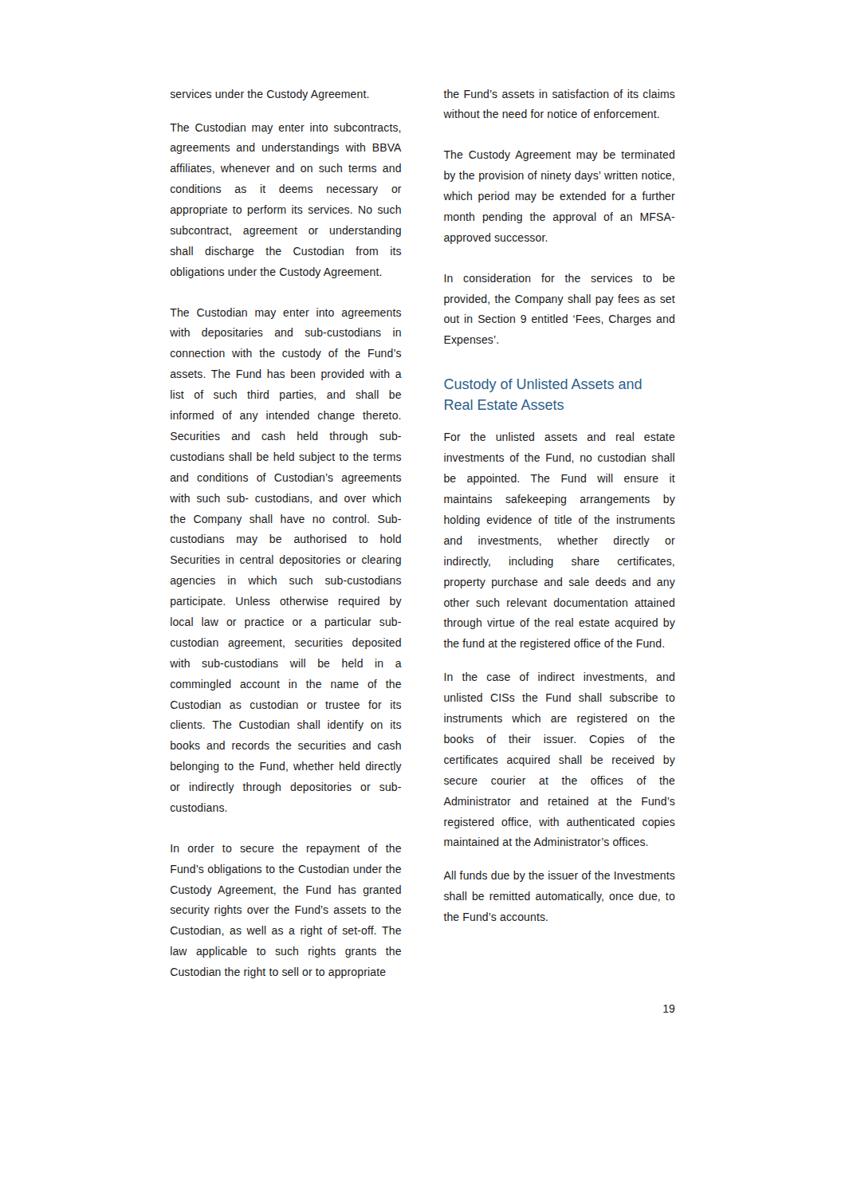services under the Custody Agreement.
The Custodian may enter into subcontracts, agreements and understandings with BBVA affiliates, whenever and on such terms and conditions as it deems necessary or appropriate to perform its services. No such subcontract, agreement or understanding shall discharge the Custodian from its obligations under the Custody Agreement.
The Custodian may enter into agreements with depositaries and sub-custodians in connection with the custody of the Fund’s assets. The Fund has been provided with a list of such third parties, and shall be informed of any intended change thereto. Securities and cash held through sub-custodians shall be held subject to the terms and conditions of Custodian’s agreements with such sub- custodians, and over which the Company shall have no control. Sub-custodians may be authorised to hold Securities in central depositories or clearing agencies in which such sub-custodians participate. Unless otherwise required by local law or practice or a particular sub-custodian agreement, securities deposited with sub-custodians will be held in a commingled account in the name of the Custodian as custodian or trustee for its clients. The Custodian shall identify on its books and records the securities and cash belonging to the Fund, whether held directly or indirectly through depositories or sub- custodians.
In order to secure the repayment of the Fund’s obligations to the Custodian under the Custody Agreement, the Fund has granted security rights over the Fund’s assets to the Custodian, as well as a right of set-off. The law applicable to such rights grants the Custodian the right to sell or to appropriate
the Fund’s assets in satisfaction of its claims without the need for notice of enforcement.
The Custody Agreement may be terminated by the provision of ninety days’ written notice, which period may be extended for a further month pending the approval of an MFSA-approved successor.
In consideration for the services to be provided, the Company shall pay fees as set out in Section 9 entitled ‘Fees, Charges and Expenses’.
Custody of Unlisted Assets and Real Estate Assets
For the unlisted assets and real estate investments of the Fund, no custodian shall be appointed. The Fund will ensure it maintains safekeeping arrangements by holding evidence of title of the instruments and investments, whether directly or indirectly, including share certificates, property purchase and sale deeds and any other such relevant documentation attained through virtue of the real estate acquired by the fund at the registered office of the Fund.
In the case of indirect investments, and unlisted CISs the Fund shall subscribe to instruments which are registered on the books of their issuer. Copies of the certificates acquired shall be received by secure courier at the offices of the Administrator and retained at the Fund’s registered office, with authenticated copies maintained at the Administrator’s offices.
All funds due by the issuer of the Investments shall be remitted automatically, once due, to the Fund’s accounts.
19